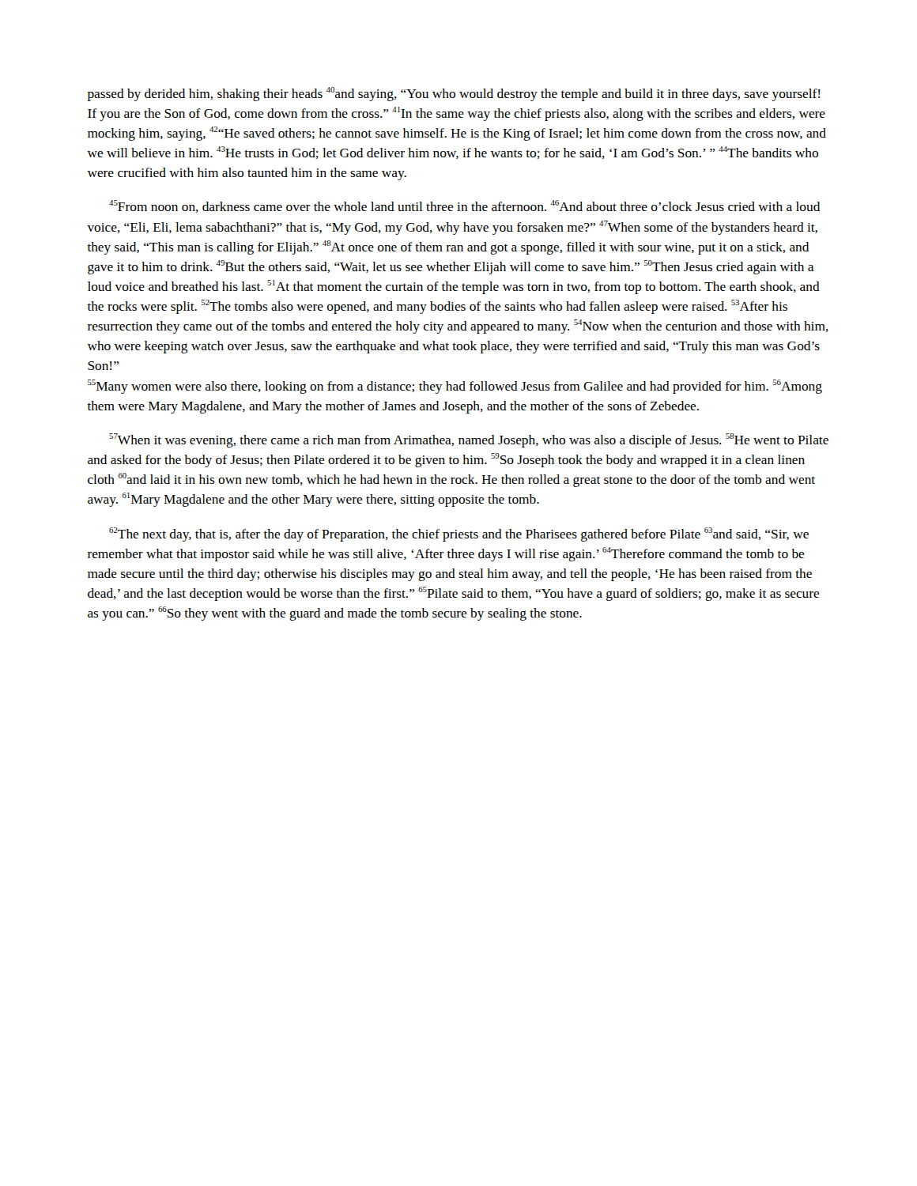passed by derided him, shaking their heads 40and saying, “You who would destroy the temple and build it in three days, save yourself! If you are the Son of God, come down from the cross.” 41In the same way the chief priests also, along with the scribes and elders, were mocking him, saying, 42“He saved others; he cannot save himself. He is the King of Israel; let him come down from the cross now, and we will believe in him. 43He trusts in God; let God deliver him now, if he wants to; for he said, ‘I am God’s Son.’ ” 44The bandits who were crucified with him also taunted him in the same way.
45From noon on, darkness came over the whole land until three in the afternoon. 46And about three o’clock Jesus cried with a loud voice, “Eli, Eli, lema sabachthani?” that is, “My God, my God, why have you forsaken me?” 47When some of the bystanders heard it, they said, “This man is calling for Elijah.” 48At once one of them ran and got a sponge, filled it with sour wine, put it on a stick, and gave it to him to drink. 49But the others said, “Wait, let us see whether Elijah will come to save him.” 50Then Jesus cried again with a loud voice and breathed his last. 51At that moment the curtain of the temple was torn in two, from top to bottom. The earth shook, and the rocks were split. 52The tombs also were opened, and many bodies of the saints who had fallen asleep were raised. 53After his resurrection they came out of the tombs and entered the holy city and appeared to many. 54Now when the centurion and those with him, who were keeping watch over Jesus, saw the earthquake and what took place, they were terrified and said, “Truly this man was God’s Son!”
55Many women were also there, looking on from a distance; they had followed Jesus from Galilee and had provided for him. 56Among them were Mary Magdalene, and Mary the mother of James and Joseph, and the mother of the sons of Zebedee.
57When it was evening, there came a rich man from Arimathea, named Joseph, who was also a disciple of Jesus. 58He went to Pilate and asked for the body of Jesus; then Pilate ordered it to be given to him. 59So Joseph took the body and wrapped it in a clean linen cloth 60and laid it in his own new tomb, which he had hewn in the rock. He then rolled a great stone to the door of the tomb and went away. 61Mary Magdalene and the other Mary were there, sitting opposite the tomb.
62The next day, that is, after the day of Preparation, the chief priests and the Pharisees gathered before Pilate 63and said, “Sir, we remember what that impostor said while he was still alive, ‘After three days I will rise again.’ 64Therefore command the tomb to be made secure until the third day; otherwise his disciples may go and steal him away, and tell the people, ‘He has been raised from the dead,’ and the last deception would be worse than the first.” 65Pilate said to them, “You have a guard of soldiers; go, make it as secure as you can.” 66So they went with the guard and made the tomb secure by sealing the stone.